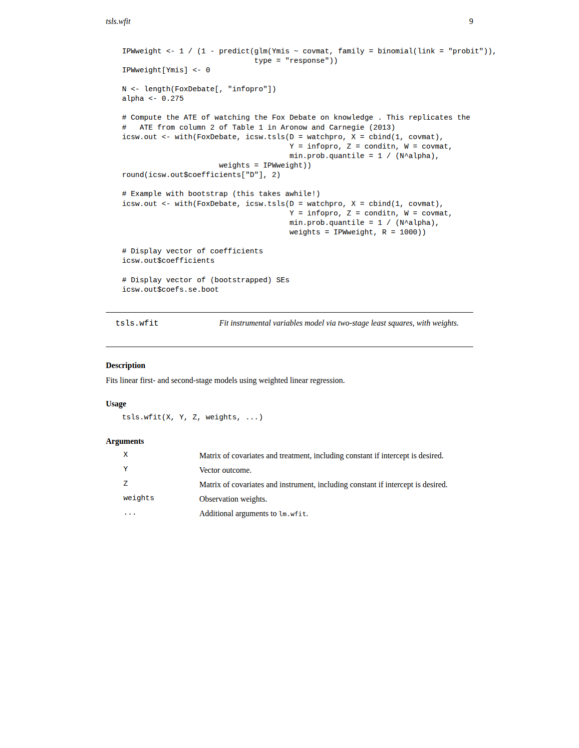tsls.wfit 9
IPWweight <- 1 / (1 - predict(glm(Ymis ~ covmat, family = binomial(link = "probit")),
                              type = "response"))
IPWweight[Ymis] <- 0

N <- length(FoxDebate[, "infopro"])
alpha <- 0.275

# Compute the ATE of watching the Fox Debate on knowledge . This replicates the
#   ATE from column 2 of Table 1 in Aronow and Carnegie (2013)
icsw.out <- with(FoxDebate, icsw.tsls(D = watchpro, X = cbind(1, covmat),
                                      Y = infopro, Z = conditn, W = covmat,
                                      min.prob.quantile = 1 / (N^alpha),
                      weights = IPWweight))
round(icsw.out$coefficients["D"], 2)

# Example with bootstrap (this takes awhile!)
icsw.out <- with(FoxDebate, icsw.tsls(D = watchpro, X = cbind(1, covmat),
                                      Y = infopro, Z = conditn, W = covmat,
                                      min.prob.quantile = 1 / (N^alpha),
                                      weights = IPWweight, R = 1000))

# Display vector of coefficients
icsw.out$coefficients

# Display vector of (bootstrapped) SEs
icsw.out$coefs.se.boot
tsls.wfit Fit instrumental variables model via two-stage least squares, with weights.
Description
Fits linear first- and second-stage models using weighted linear regression.
Usage
tsls.wfit(X, Y, Z, weights, ...)
Arguments
X
Matrix of covariates and treatment, including constant if intercept is desired.
Y
Vector outcome.
Z
Matrix of covariates and instrument, including constant if intercept is desired.
weights
Observation weights.
...
Additional arguments to lm.wfit.